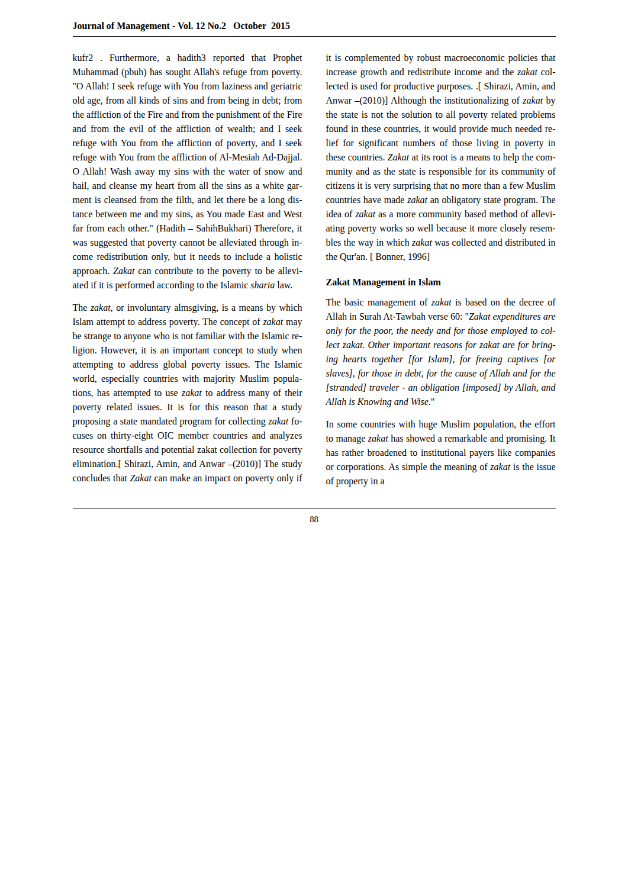Journal of Management - Vol. 12 No.2 October 2015
kufr2 . Furthermore, a hadith3 reported that Prophet Muhammad (pbuh) has sought Allah's refuge from poverty. "O Allah! I seek refuge with You from laziness and geriatric old age, from all kinds of sins and from being in debt; from the affliction of the Fire and from the punishment of the Fire and from the evil of the affliction of wealth; and I seek refuge with You from the affliction of poverty, and I seek refuge with You from the affliction of Al-Mesiah Ad-Dajjal. O Allah! Wash away my sins with the water of snow and hail, and cleanse my heart from all the sins as a white garment is cleansed from the filth, and let there be a long distance between me and my sins, as You made East and West far from each other." (Hadith – SahihBukhari) Therefore, it was suggested that poverty cannot be alleviated through income redistribution only, but it needs to include a holistic approach. Zakat can contribute to the poverty to be alleviated if it is performed according to the Islamic sharia law.
The zakat, or involuntary almsgiving, is a means by which Islam attempt to address poverty. The concept of zakat may be strange to anyone who is not familiar with the Islamic religion. However, it is an important concept to study when attempting to address global poverty issues. The Islamic world, especially countries with majority Muslim populations, has attempted to use zakat to address many of their poverty related issues. It is for this reason that a study proposing a state mandated program for collecting zakat focuses on thirty-eight OIC member countries and analyzes resource shortfalls and potential zakat collection for poverty elimination.[ Shirazi, Amin, and Anwar –(2010)] The study concludes that Zakat can make an impact on poverty only if it is complemented by robust macroeconomic policies that increase growth and redistribute income and the zakat collected is used for productive purposes. .[ Shirazi, Amin, and Anwar –(2010)] Although the institutionalizing of zakat by the state is not the solution to all poverty related problems found in these countries, it would provide much needed relief for significant numbers of those living in poverty in these countries. Zakat at its root is a means to help the community and as the state is responsible for its community of citizens it is very surprising that no more than a few Muslim countries have made zakat an obligatory state program. The idea of zakat as a more community based method of alleviating poverty works so well because it more closely resembles the way in which zakat was collected and distributed in the Qur'an. [ Bonner, 1996]
Zakat Management in Islam
The basic management of zakat is based on the decree of Allah in Surah At-Tawbah verse 60: "Zakat expenditures are only for the poor, the needy and for those employed to collect zakat. Other important reasons for zakat are for bringing hearts together [for Islam], for freeing captives [or slaves], for those in debt, for the cause of Allah and for the [stranded] traveler - an obligation [imposed] by Allah, and Allah is Knowing and Wise."
In some countries with huge Muslim population, the effort to manage zakat has showed a remarkable and promising. It has rather broadened to institutional payers like companies or corporations. As simple the meaning of zakat is the issue of property in a
88